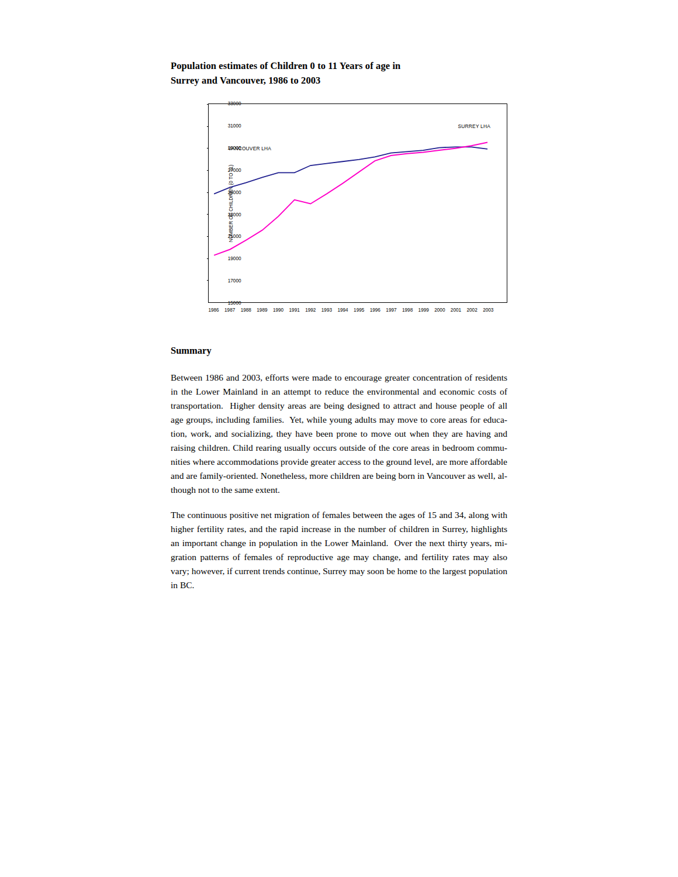Population estimates of Children 0 to 11 Years of age in
Surrey and Vancouver, 1986 to 2003
NUMBER OF CHILDREN (0 TO 11)
33000 31000 29000 27000 25000 23000 21000 19000 17000 15000
VANCOUVER LHA
SURREY LHA
1986 1987 1988 1989 1990 1991 1992 1993 1994 1995 1996 1997 1998 1999 2000 2001 2002 2003
Summary
Between 1986 and 2003, efforts were made to encourage greater concentration of residents in the Lower Mainland in an attempt to reduce the environmental and economic costs of transportation. Higher density areas are being designed to attract and house people of all age groups, including families. Yet, while young adults may move to core areas for education, work, and socializing, they have been prone to move out when they are having and raising children. Child rearing usually occurs outside of the core areas in bedroom communities where accommodations provide greater access to the ground level, are more affordable and are family-oriented. Nonetheless, more children are being born in Vancouver as well, although not to the same extent.
The continuous positive net migration of females between the ages of 15 and 34, along with higher fertility rates, and the rapid increase in the number of children in Surrey, highlights an important change in population in the Lower Mainland. Over the next thirty years, migration patterns of females of reproductive age may change, and fertility rates may also vary; however, if current trends continue, Surrey may soon be home to the largest population in BC.